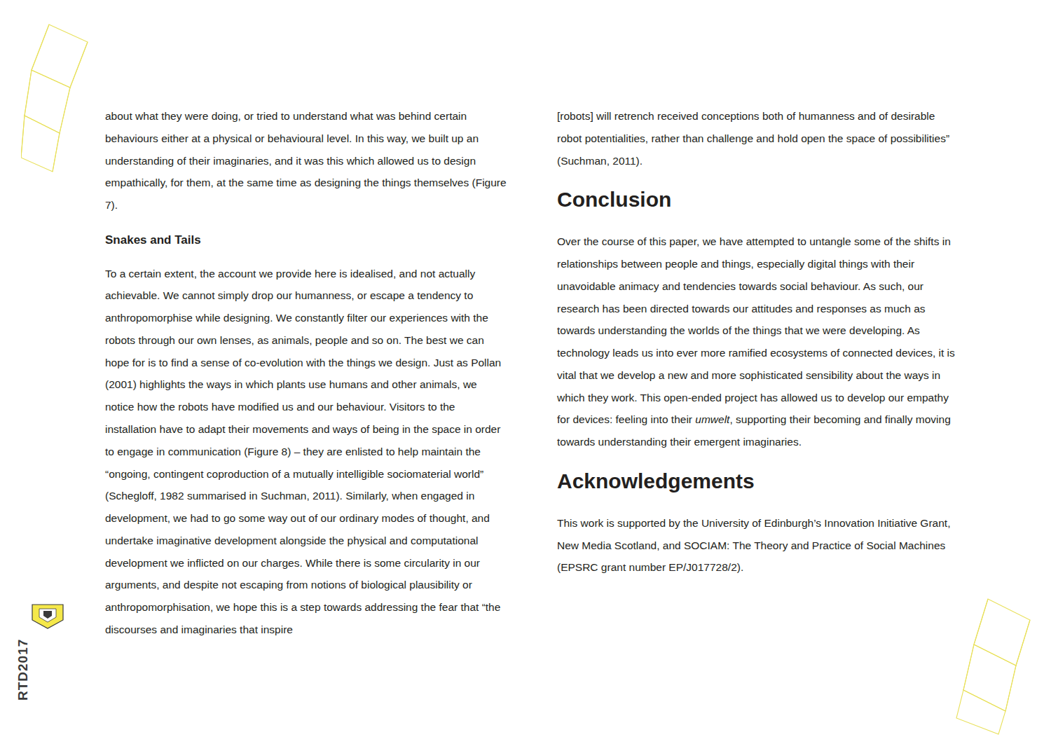RTD2017
about what they were doing, or tried to understand what was behind certain behaviours either at a physical or behavioural level. In this way, we built up an understanding of their imaginaries, and it was this which allowed us to design empathically, for them, at the same time as designing the things themselves (Figure 7).
Snakes and Tails
To a certain extent, the account we provide here is idealised, and not actually achievable. We cannot simply drop our humanness, or escape a tendency to anthropomorphise while designing. We constantly filter our experiences with the robots through our own lenses, as animals, people and so on. The best we can hope for is to find a sense of co-evolution with the things we design. Just as Pollan (2001) highlights the ways in which plants use humans and other animals, we notice how the robots have modified us and our behaviour. Visitors to the installation have to adapt their movements and ways of being in the space in order to engage in communication (Figure 8) – they are enlisted to help maintain the “ongoing, contingent coproduction of a mutually intelligible sociomaterial world” (Schegloff, 1982 summarised in Suchman, 2011). Similarly, when engaged in development, we had to go some way out of our ordinary modes of thought, and undertake imaginative development alongside the physical and computational development we inflicted on our charges. While there is some circularity in our arguments, and despite not escaping from notions of biological plausibility or anthropomorphisation, we hope this is a step towards addressing the fear that “the discourses and imaginaries that inspire
[robots] will retrench received conceptions both of humanness and of desirable robot potentialities, rather than challenge and hold open the space of possibilities” (Suchman, 2011).
Conclusion
Over the course of this paper, we have attempted to untangle some of the shifts in relationships between people and things, especially digital things with their unavoidable animacy and tendencies towards social behaviour. As such, our research has been directed towards our attitudes and responses as much as towards understanding the worlds of the things that we were developing. As technology leads us into ever more ramified ecosystems of connected devices, it is vital that we develop a new and more sophisticated sensibility about the ways in which they work. This open-ended project has allowed us to develop our empathy for devices: feeling into their umwelt, supporting their becoming and finally moving towards understanding their emergent imaginaries.
Acknowledgements
This work is supported by the University of Edinburgh’s Innovation Initiative Grant, New Media Scotland, and SOCIAM: The Theory and Practice of Social Machines (EPSRC grant number EP/J017728/2).